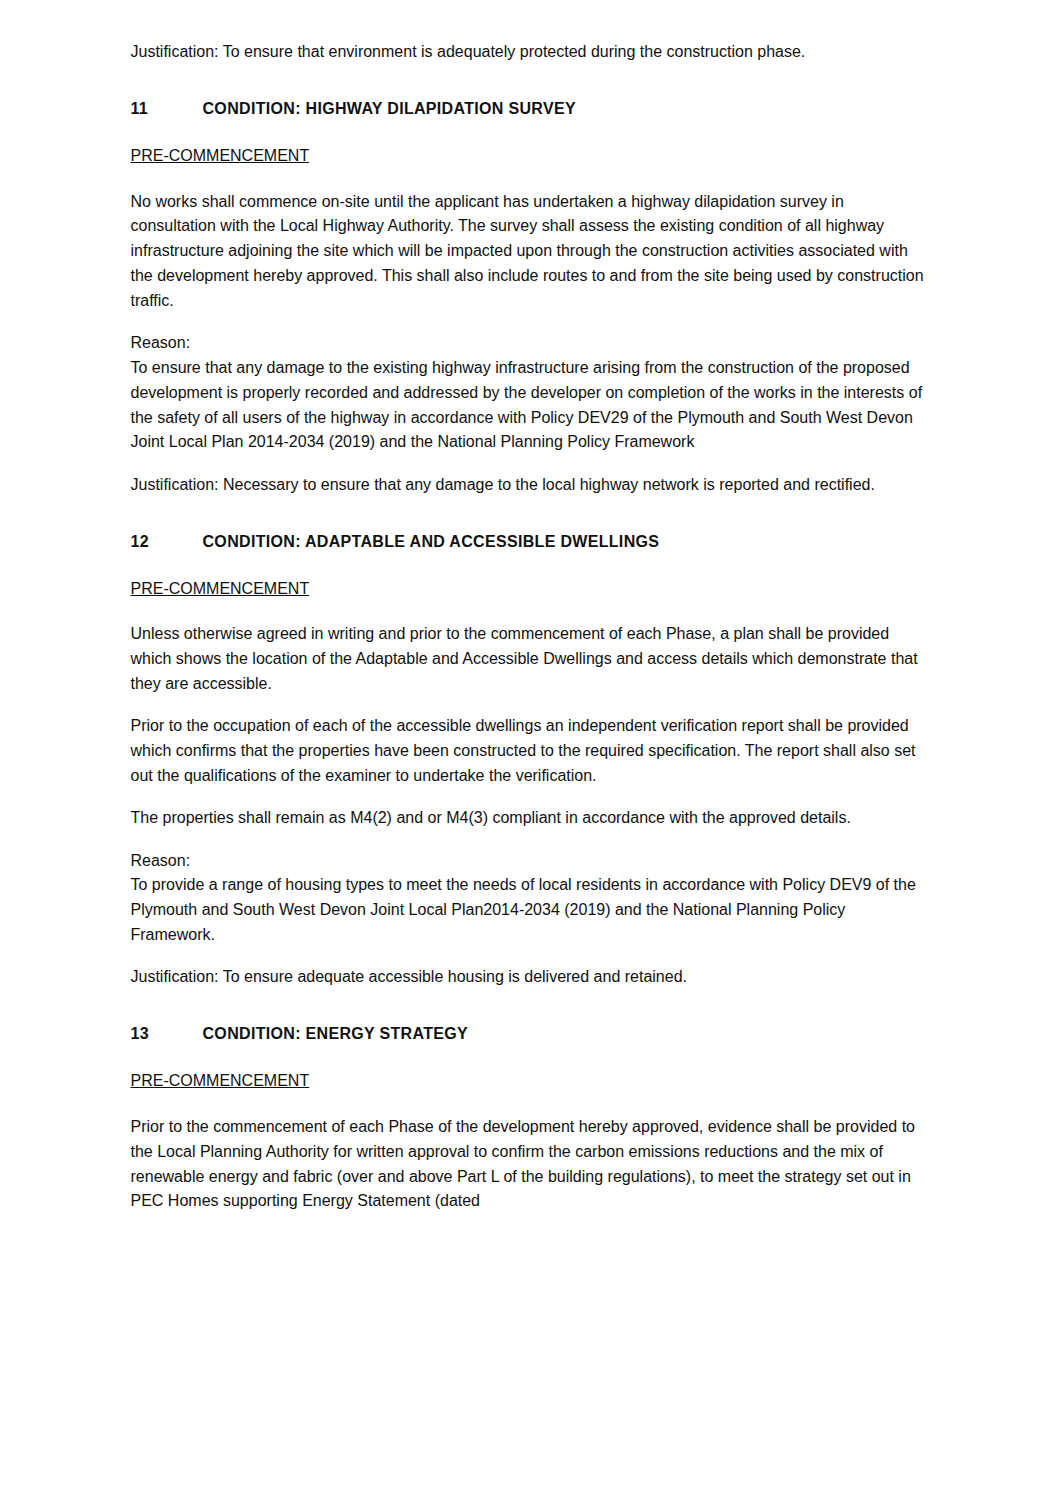Justification: To ensure that environment is adequately protected during the construction phase.
11 Condition: Highway Dilapidation Survey
PRE-COMMENCEMENT
No works shall commence on-site until the applicant has undertaken a highway dilapidation survey in consultation with the Local Highway Authority. The survey shall assess the existing condition of all highway infrastructure adjoining the site which will be impacted upon through the construction activities associated with the development hereby approved. This shall also include routes to and from the site being used by construction traffic.
Reason:
To ensure that any damage to the existing highway infrastructure arising from the construction of the proposed development is properly recorded and addressed by the developer on completion of the works in the interests of the safety of all users of the highway in accordance with Policy DEV29 of the Plymouth and South West Devon Joint Local Plan 2014-2034 (2019) and the National Planning Policy Framework
Justification: Necessary to ensure that any damage to the local highway network is reported and rectified.
12 Condition: Adaptable and Accessible Dwellings
PRE-COMMENCEMENT
Unless otherwise agreed in writing and prior to the commencement of each Phase, a plan shall be provided which shows the location of the Adaptable and Accessible Dwellings and access details which demonstrate that they are accessible.
Prior to the occupation of each of the accessible dwellings an independent verification report shall be provided which confirms that the properties have been constructed to the required specification. The report shall also set out the qualifications of the examiner to undertake the verification.
The properties shall remain as M4(2) and or M4(3) compliant in accordance with the approved details.
Reason:
To provide a range of housing types to meet the needs of local residents in accordance with Policy DEV9 of the Plymouth and South West Devon Joint Local Plan2014-2034 (2019) and the National Planning Policy Framework.
Justification: To ensure adequate accessible housing is delivered and retained.
13 Condition: Energy Strategy
PRE-COMMENCEMENT
Prior to the commencement of each Phase of the development hereby approved, evidence shall be provided to the Local Planning Authority for written approval to confirm the carbon emissions reductions and the mix of renewable energy and fabric (over and above Part L of the building regulations), to meet the strategy set out in PEC Homes supporting Energy Statement (dated